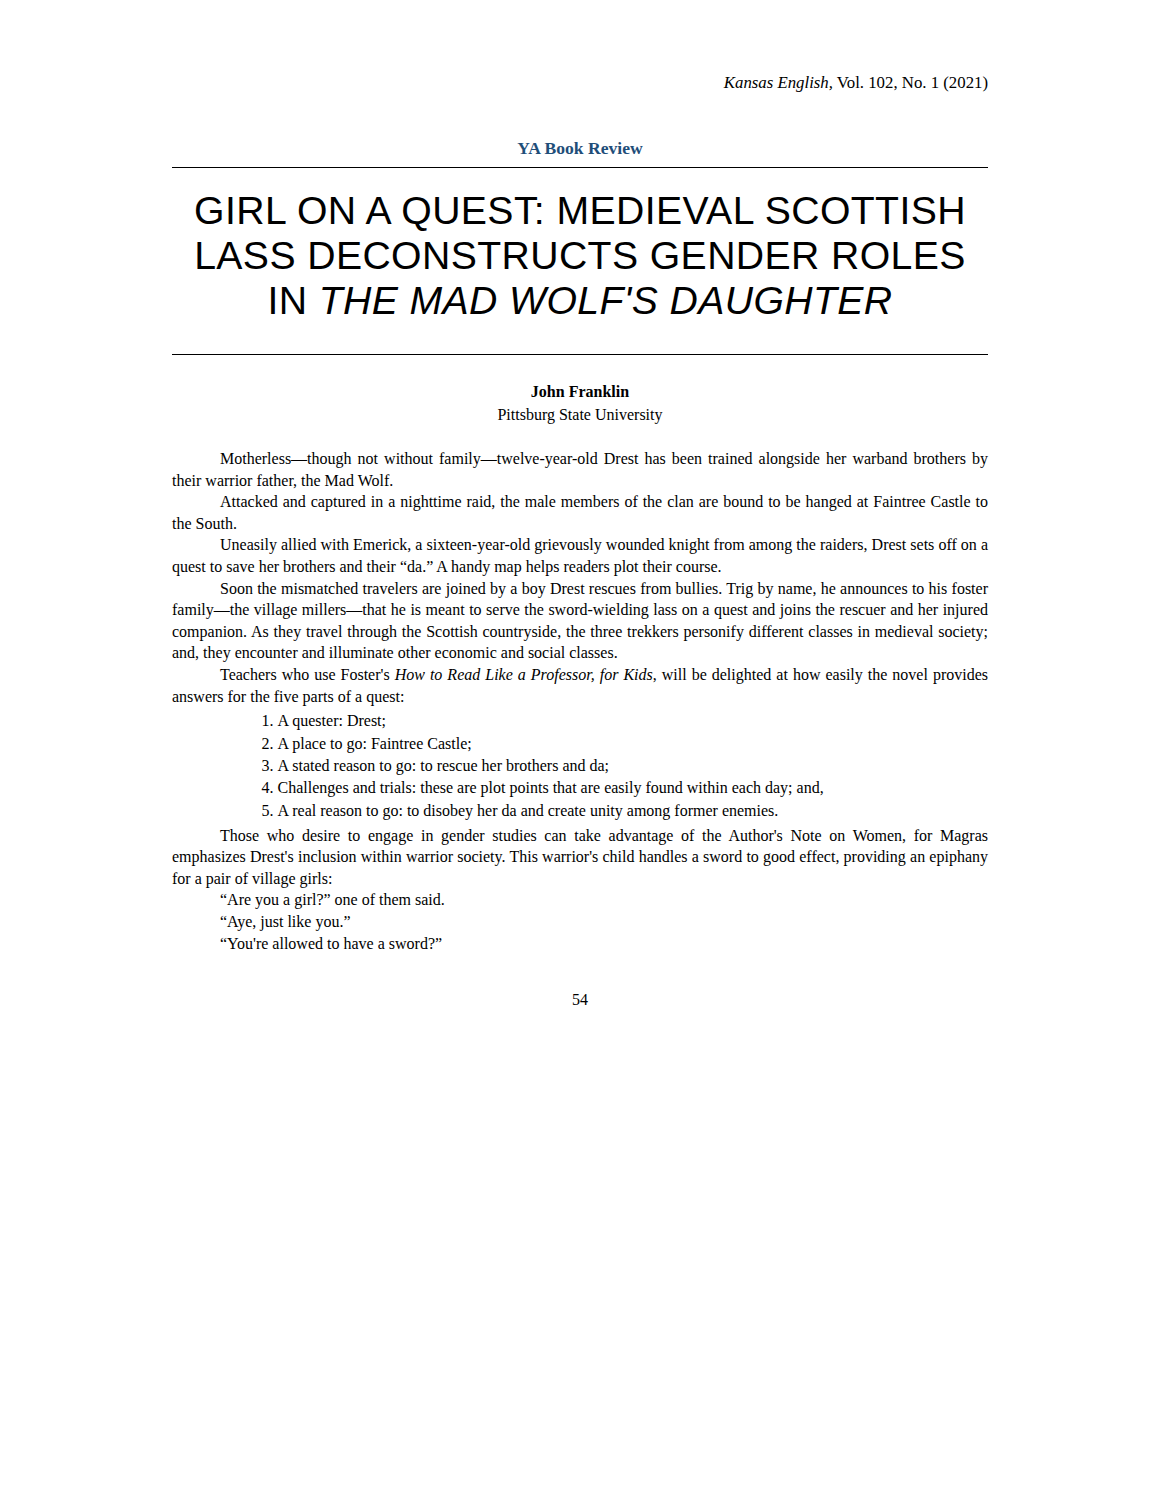Kansas English, Vol. 102, No. 1 (2021)
YA Book Review
GIRL ON A QUEST: MEDIEVAL SCOTTISH LASS DECONSTRUCTS GENDER ROLES IN THE MAD WOLF'S DAUGHTER
John Franklin
Pittsburg State University
Motherless—though not without family—twelve-year-old Drest has been trained alongside her warband brothers by their warrior father, the Mad Wolf.
Attacked and captured in a nighttime raid, the male members of the clan are bound to be hanged at Faintree Castle to the South.
Uneasily allied with Emerick, a sixteen-year-old grievously wounded knight from among the raiders, Drest sets off on a quest to save her brothers and their “da.” A handy map helps readers plot their course.
Soon the mismatched travelers are joined by a boy Drest rescues from bullies. Trig by name, he announces to his foster family—the village millers—that he is meant to serve the sword-wielding lass on a quest and joins the rescuer and her injured companion. As they travel through the Scottish countryside, the three trekkers personify different classes in medieval society; and, they encounter and illuminate other economic and social classes.
Teachers who use Foster's How to Read Like a Professor, for Kids, will be delighted at how easily the novel provides answers for the five parts of a quest:
A quester: Drest;
A place to go: Faintree Castle;
A stated reason to go: to rescue her brothers and da;
Challenges and trials: these are plot points that are easily found within each day; and,
A real reason to go: to disobey her da and create unity among former enemies.
Those who desire to engage in gender studies can take advantage of the Author's Note on Women, for Magras emphasizes Drest's inclusion within warrior society. This warrior's child handles a sword to good effect, providing an epiphany for a pair of village girls:
“Are you a girl?” one of them said.
“Aye, just like you.”
“You're allowed to have a sword?”
54